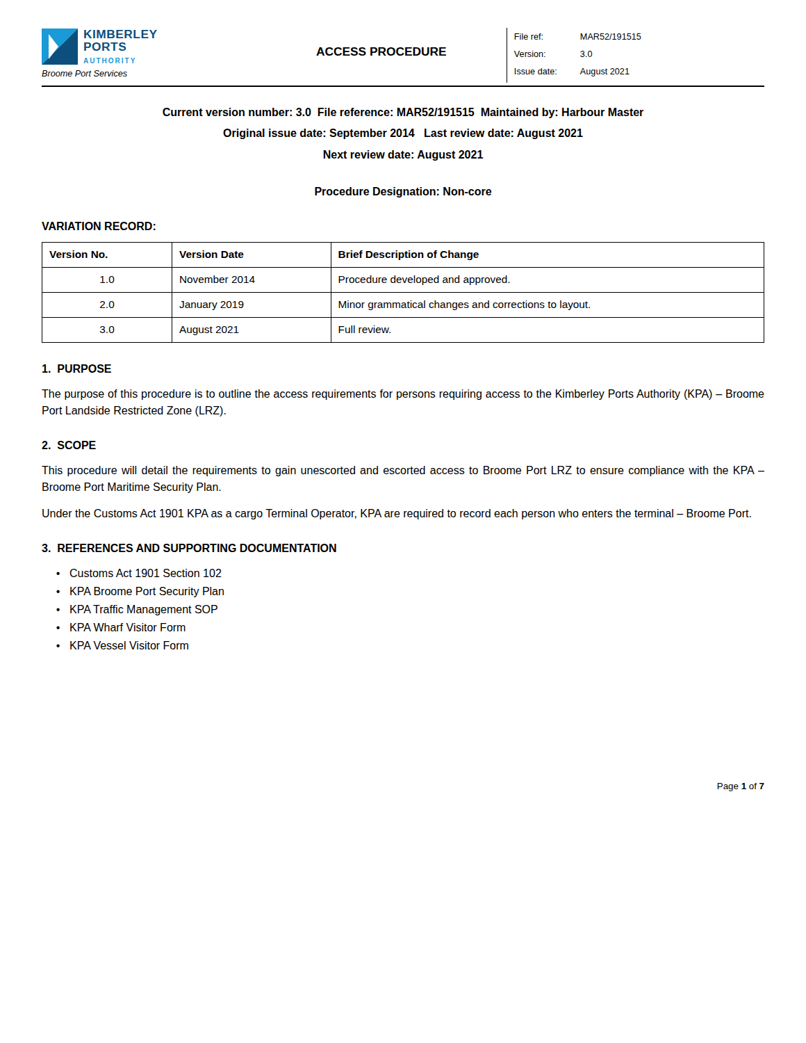KIMBERLEY
PORTS
AUTHORITY
Broome Port Services
ACCESS PROCEDURE
File ref:
MAR52/191515
Version:
3.0
Issue date:
August 2021
Current version number: 3.0 File reference: MAR52/191515 Maintained by: Harbour Master
Original issue date: September 2014 Last review date: August 2021
Next review date: August 2021
Procedure Designation: Non-core
VARIATION RECORD:
| Version No. | Version Date | Brief Description of Change |
| --- | --- | --- |
| 1.0 | November 2014 | Procedure developed and approved. |
| 2.0 | January 2019 | Minor grammatical changes and corrections to layout. |
| 3.0 | August 2021 | Full review. |
1. PURPOSE
The purpose of this procedure is to outline the access requirements for persons requiring access to the Kimberley Ports Authority (KPA) – Broome Port Landside Restricted Zone (LRZ).
2. SCOPE
This procedure will detail the requirements to gain unescorted and escorted access to Broome Port LRZ to ensure compliance with the KPA – Broome Port Maritime Security Plan.
Under the Customs Act 1901 KPA as a cargo Terminal Operator, KPA are required to record each person who enters the terminal – Broome Port.
3. REFERENCES AND SUPPORTING DOCUMENTATION
Customs Act 1901 Section 102
KPA Broome Port Security Plan
KPA Traffic Management SOP
KPA Wharf Visitor Form
KPA Vessel Visitor Form
Page 1 of 7